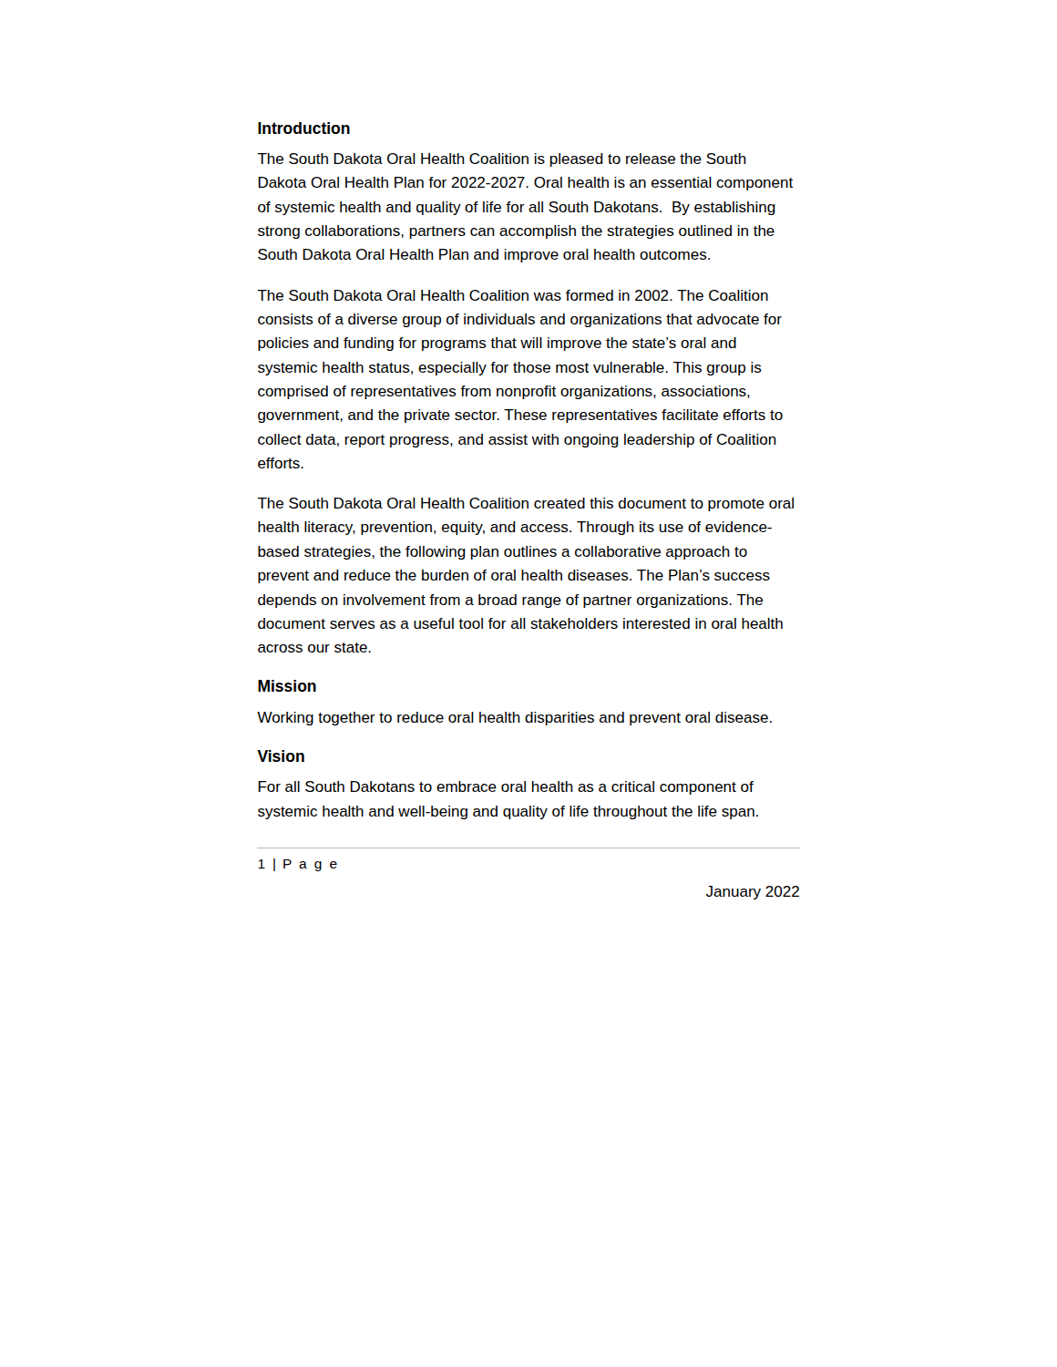Introduction
The South Dakota Oral Health Coalition is pleased to release the South Dakota Oral Health Plan for 2022-2027. Oral health is an essential component of systemic health and quality of life for all South Dakotans. By establishing strong collaborations, partners can accomplish the strategies outlined in the South Dakota Oral Health Plan and improve oral health outcomes.
The South Dakota Oral Health Coalition was formed in 2002. The Coalition consists of a diverse group of individuals and organizations that advocate for policies and funding for programs that will improve the state’s oral and systemic health status, especially for those most vulnerable. This group is comprised of representatives from nonprofit organizations, associations, government, and the private sector. These representatives facilitate efforts to collect data, report progress, and assist with ongoing leadership of Coalition efforts.
The South Dakota Oral Health Coalition created this document to promote oral health literacy, prevention, equity, and access. Through its use of evidence-based strategies, the following plan outlines a collaborative approach to prevent and reduce the burden of oral health diseases. The Plan’s success depends on involvement from a broad range of partner organizations. The document serves as a useful tool for all stakeholders interested in oral health across our state.
Mission
Working together to reduce oral health disparities and prevent oral disease.
Vision
For all South Dakotans to embrace oral health as a critical component of systemic health and well-being and quality of life throughout the life span.
1 | P a g e
January 2022